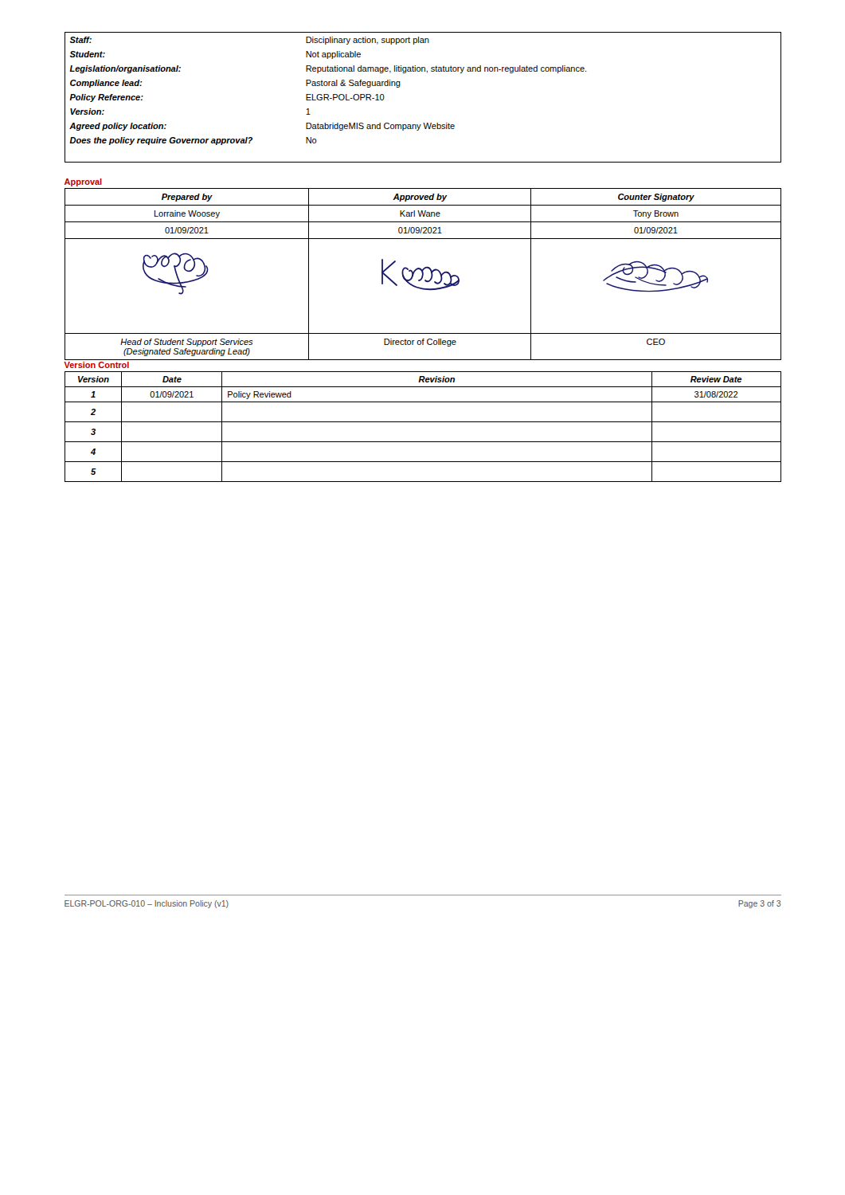| Staff: | Disciplinary action, support plan |
| Student: | Not applicable |
| Legislation/organisational: | Reputational damage, litigation, statutory and non-regulated compliance. |
| Compliance lead: | Pastoral & Safeguarding |
| Policy Reference: | ELGR-POL-OPR-10 |
| Version: | 1 |
| Agreed policy location: | DatabridgeMIS and Company Website |
| Does the policy require Governor approval? | No |
Approval
| Prepared by | Approved by | Counter Signatory |
| Lorraine Woosey | Karl Wane | Tony Brown |
| 01/09/2021 | 01/09/2021 | 01/09/2021 |
| Head of Student Support Services (Designated Safeguarding Lead) | Director of College | CEO |
Version Control
| Version | Date | Revision | Review Date |
| --- | --- | --- | --- |
| 1 | 01/09/2021 | Policy Reviewed | 31/08/2022 |
| 2 | | | |
| 3 | | | |
| 4 | | | |
| 5 | | | |
ELGR-POL-ORG-010 – Inclusion Policy (v1) Page 3 of 3